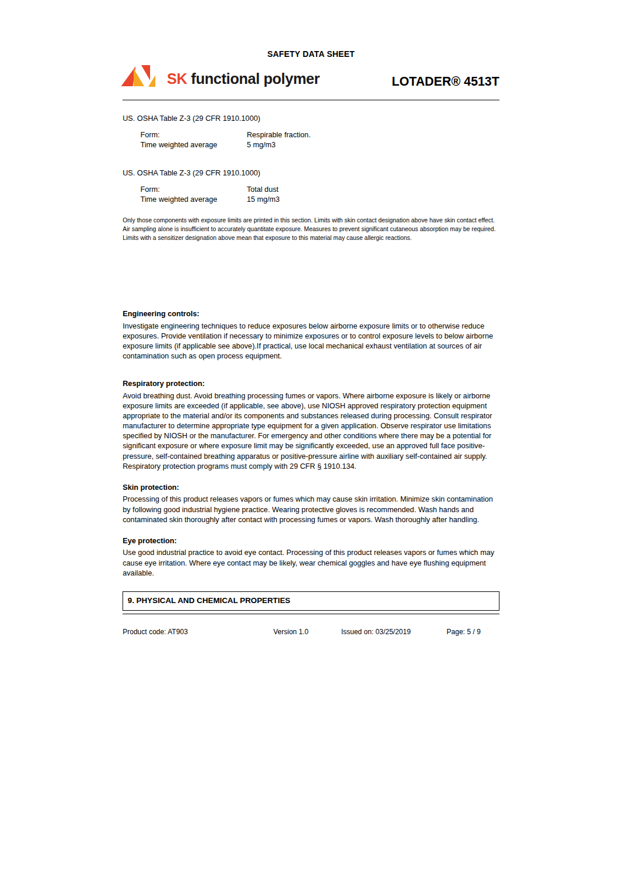SAFETY DATA SHEET
SK functional polymer
LOTADER® 4513T
US. OSHA Table Z-3 (29 CFR 1910.1000)
Form:
Respirable fraction.
Time weighted average
5 mg/m3
US. OSHA Table Z-3 (29 CFR 1910.1000)
Form:
Total dust
Time weighted average
15 mg/m3
Only those components with exposure limits are printed in this section. Limits with skin contact designation above have skin contact effect. Air sampling alone is insufficient to accurately quantitate exposure. Measures to prevent significant cutaneous absorption may be required. Limits with a sensitizer designation above mean that exposure to this material may cause allergic reactions.
Engineering controls:
Investigate engineering techniques to reduce exposures below airborne exposure limits or to otherwise reduce exposures. Provide ventilation if necessary to minimize exposures or to control exposure levels to below airborne exposure limits (if applicable see above).If practical, use local mechanical exhaust ventilation at sources of air contamination such as open process equipment.
Respiratory protection:
Avoid breathing dust. Avoid breathing processing fumes or vapors. Where airborne exposure is likely or airborne exposure limits are exceeded (if applicable, see above), use NIOSH approved respiratory protection equipment appropriate to the material and/or its components and substances released during processing. Consult respirator manufacturer to determine appropriate type equipment for a given application. Observe respirator use limitations specified by NIOSH or the manufacturer. For emergency and other conditions where there may be a potential for significant exposure or where exposure limit may be significantly exceeded, use an approved full face positive-pressure, self-contained breathing apparatus or positive-pressure airline with auxiliary self-contained air supply. Respiratory protection programs must comply with 29 CFR § 1910.134.
Skin protection:
Processing of this product releases vapors or fumes which may cause skin irritation. Minimize skin contamination by following good industrial hygiene practice. Wearing protective gloves is recommended. Wash hands and contaminated skin thoroughly after contact with processing fumes or vapors. Wash thoroughly after handling.
Eye protection:
Use good industrial practice to avoid eye contact. Processing of this product releases vapors or fumes which may cause eye irritation. Where eye contact may be likely, wear chemical goggles and have eye flushing equipment available.
9. PHYSICAL AND CHEMICAL PROPERTIES
Product code: AT903
Version 1.0
Issued on: 03/25/2019
Page: 5 / 9